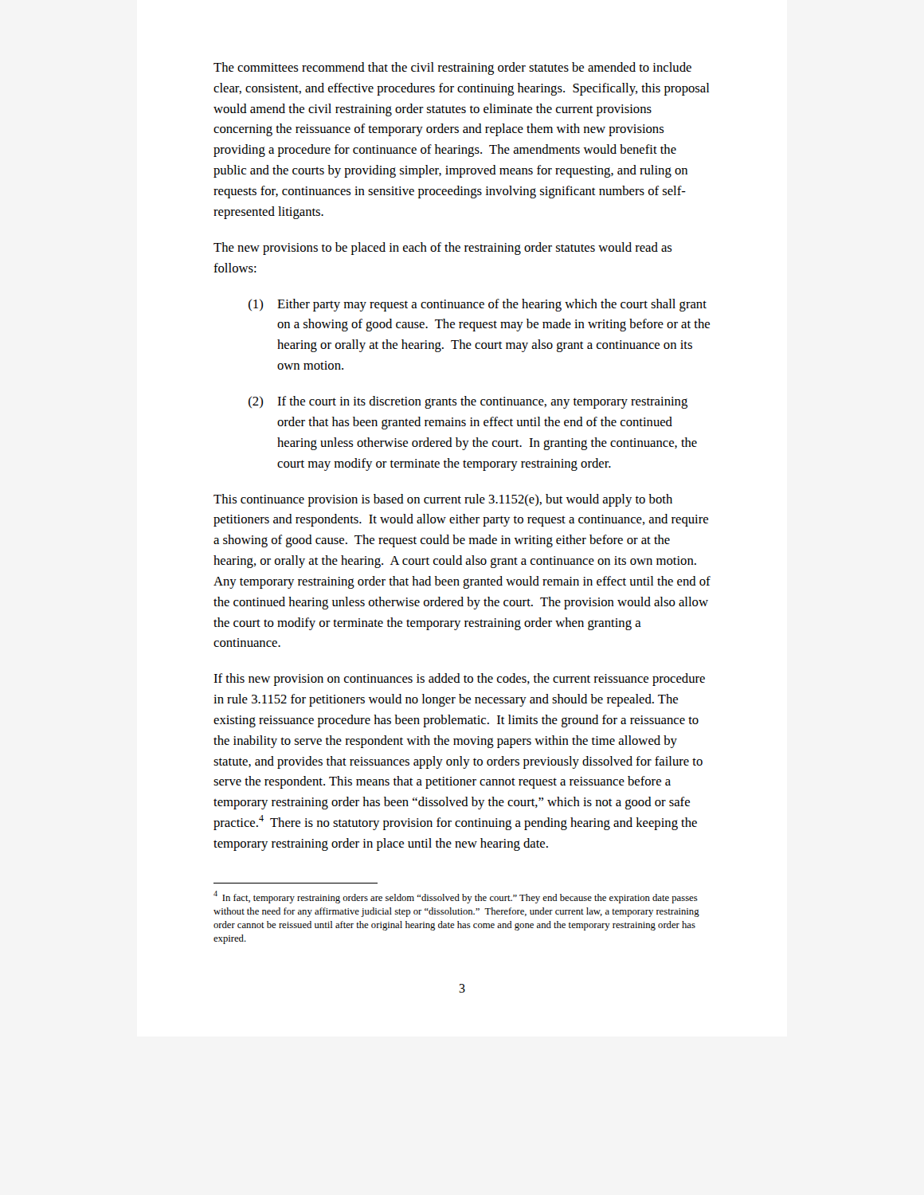The committees recommend that the civil restraining order statutes be amended to include clear, consistent, and effective procedures for continuing hearings. Specifically, this proposal would amend the civil restraining order statutes to eliminate the current provisions concerning the reissuance of temporary orders and replace them with new provisions providing a procedure for continuance of hearings. The amendments would benefit the public and the courts by providing simpler, improved means for requesting, and ruling on requests for, continuances in sensitive proceedings involving significant numbers of self-represented litigants.
The new provisions to be placed in each of the restraining order statutes would read as follows:
(1) Either party may request a continuance of the hearing which the court shall grant on a showing of good cause. The request may be made in writing before or at the hearing or orally at the hearing. The court may also grant a continuance on its own motion.
(2) If the court in its discretion grants the continuance, any temporary restraining order that has been granted remains in effect until the end of the continued hearing unless otherwise ordered by the court. In granting the continuance, the court may modify or terminate the temporary restraining order.
This continuance provision is based on current rule 3.1152(e), but would apply to both petitioners and respondents. It would allow either party to request a continuance, and require a showing of good cause. The request could be made in writing either before or at the hearing, or orally at the hearing. A court could also grant a continuance on its own motion. Any temporary restraining order that had been granted would remain in effect until the end of the continued hearing unless otherwise ordered by the court. The provision would also allow the court to modify or terminate the temporary restraining order when granting a continuance.
If this new provision on continuances is added to the codes, the current reissuance procedure in rule 3.1152 for petitioners would no longer be necessary and should be repealed. The existing reissuance procedure has been problematic. It limits the ground for a reissuance to the inability to serve the respondent with the moving papers within the time allowed by statute, and provides that reissuances apply only to orders previously dissolved for failure to serve the respondent. This means that a petitioner cannot request a reissuance before a temporary restraining order has been “dissolved by the court,” which is not a good or safe practice.4 There is no statutory provision for continuing a pending hearing and keeping the temporary restraining order in place until the new hearing date.
4 In fact, temporary restraining orders are seldom “dissolved by the court.” They end because the expiration date passes without the need for any affirmative judicial step or “dissolution.” Therefore, under current law, a temporary restraining order cannot be reissued until after the original hearing date has come and gone and the temporary restraining order has expired.
3